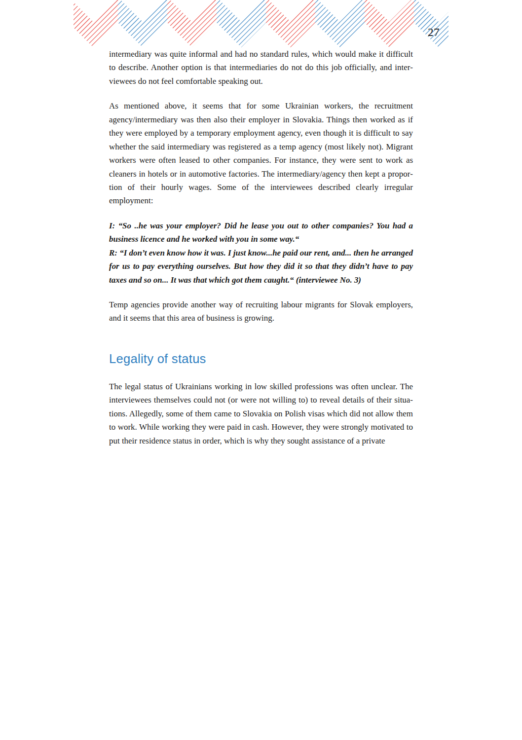27
intermediary was quite informal and had no standard rules, which would make it difficult to describe. Another option is that intermediaries do not do this job officially, and interviewees do not feel comfortable speaking out.
As mentioned above, it seems that for some Ukrainian workers, the recruitment agency/intermediary was then also their employer in Slovakia. Things then worked as if they were employed by a temporary employment agency, even though it is difficult to say whether the said intermediary was registered as a temp agency (most likely not). Migrant workers were often leased to other companies. For instance, they were sent to work as cleaners in hotels or in automotive factories. The intermediary/agency then kept a proportion of their hourly wages. Some of the interviewees described clearly irregular employment:
I: “So ..he was your employer? Did he lease you out to other companies? You had a business licence and he worked with you in some way.“
R: “I don’t even know how it was. I just know...he paid our rent, and... then he arranged for us to pay everything ourselves. But how they did it so that they didn’t have to pay taxes and so on... It was that which got them caught.“ (interviewee No. 3)
Temp agencies provide another way of recruiting labour migrants for Slovak employers, and it seems that this area of business is growing.
Legality of status
The legal status of Ukrainians working in low skilled professions was often unclear. The interviewees themselves could not (or were not willing to) to reveal details of their situations. Allegedly, some of them came to Slovakia on Polish visas which did not allow them to work. While working they were paid in cash. However, they were strongly motivated to put their residence status in order, which is why they sought assistance of a private